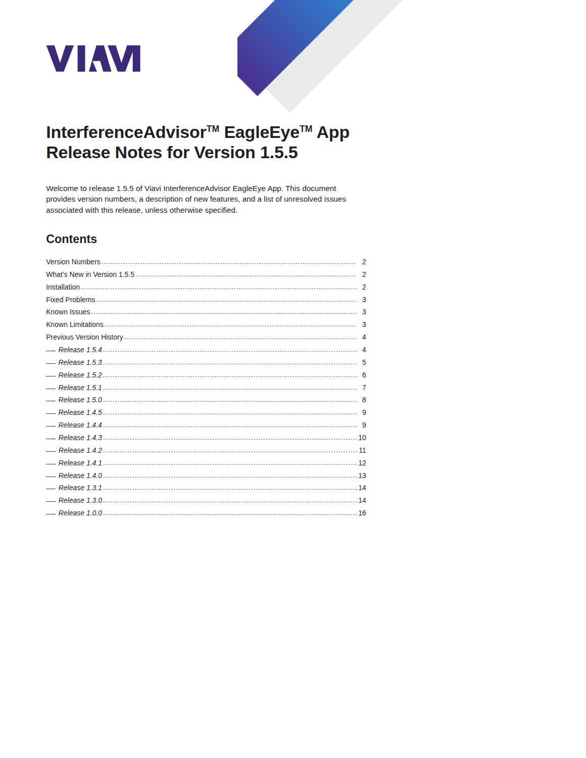InterferenceAdvisorTM EagleEyeTM App
Release Notes for Version 1.5.5
Welcome to release 1.5.5 of Viavi InterferenceAdvisor EagleEye App. This document provides version numbers, a description of new features, and a list of unresolved issues associated with this release, unless otherwise specified.
Contents
Version Numbers........................................................................................................................................... 2
What’s New in Version 1.5.5....................................................................................................................... 2
Installation..................................................................................................................................................... 2
Fixed Problems.............................................................................................................................................. 3
Known Issues................................................................................................................................................. 3
Known Limitations....................................................................................................................................... 3
Previous Version History............................................................................................................................. 4
Release 1.5.4............................................................................................................................................. 4
Release 1.5.3............................................................................................................................................. 5
Release 1.5.2............................................................................................................................................. 6
Release 1.5.1............................................................................................................................................. 7
Release 1.5.0............................................................................................................................................. 8
Release 1.4.5............................................................................................................................................. 9
Release 1.4.4............................................................................................................................................. 9
Release 1.4.3........................................................................................................................................... 10
Release 1.4.2........................................................................................................................................... 11
Release 1.4.1........................................................................................................................................... 12
Release 1.4.0........................................................................................................................................... 13
Release 1.3.1........................................................................................................................................... 14
Release 1.3.0........................................................................................................................................... 14
Release 1.0.0........................................................................................................................................... 16